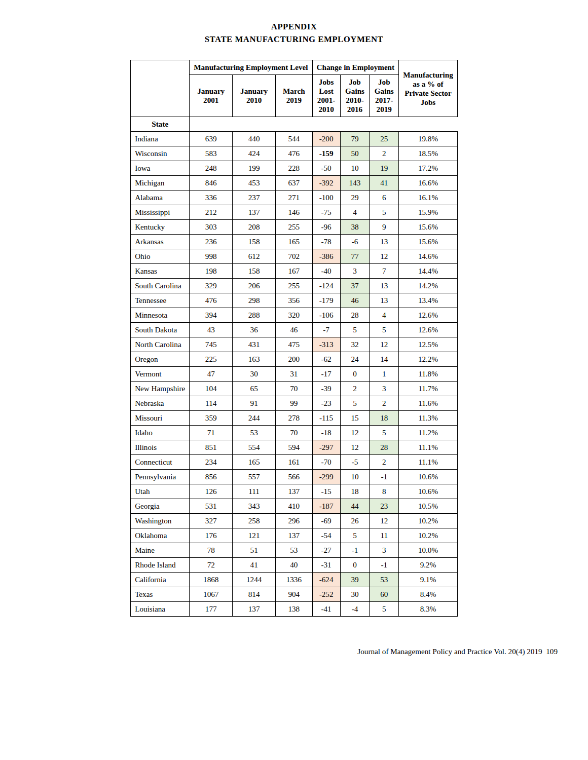APPENDIX
STATE MANUFACTURING EMPLOYMENT
| | Manufacturing Employment Level | Change in Employment | Manufacturing as a % of Private Sector Jobs |
| --- | --- | --- | --- |
| January 2001 | January 2010 | March 2019 | Jobs Lost 2001- 2010 | Job Gains 2010- 2016 | Job Gains 2017- 2019 |
| State | |
| Indiana | 639 | 440 | 544 | -200 | 79 | 25 | 19.8% |
| Wisconsin | 583 | 424 | 476 | -159 | 50 | 2 | 18.5% |
| Iowa | 248 | 199 | 228 | -50 | 10 | 19 | 17.2% |
| Michigan | 846 | 453 | 637 | -392 | 143 | 41 | 16.6% |
| Alabama | 336 | 237 | 271 | -100 | 29 | 6 | 16.1% |
| Mississippi | 212 | 137 | 146 | -75 | 4 | 5 | 15.9% |
| Kentucky | 303 | 208 | 255 | -96 | 38 | 9 | 15.6% |
| Arkansas | 236 | 158 | 165 | -78 | -6 | 13 | 15.6% |
| Ohio | 998 | 612 | 702 | -386 | 77 | 12 | 14.6% |
| Kansas | 198 | 158 | 167 | -40 | 3 | 7 | 14.4% |
| South Carolina | 329 | 206 | 255 | -124 | 37 | 13 | 14.2% |
| Tennessee | 476 | 298 | 356 | -179 | 46 | 13 | 13.4% |
| Minnesota | 394 | 288 | 320 | -106 | 28 | 4 | 12.6% |
| South Dakota | 43 | 36 | 46 | -7 | 5 | 5 | 12.6% |
| North Carolina | 745 | 431 | 475 | -313 | 32 | 12 | 12.5% |
| Oregon | 225 | 163 | 200 | -62 | 24 | 14 | 12.2% |
| Vermont | 47 | 30 | 31 | -17 | 0 | 1 | 11.8% |
| New Hampshire | 104 | 65 | 70 | -39 | 2 | 3 | 11.7% |
| Nebraska | 114 | 91 | 99 | -23 | 5 | 2 | 11.6% |
| Missouri | 359 | 244 | 278 | -115 | 15 | 18 | 11.3% |
| Idaho | 71 | 53 | 70 | -18 | 12 | 5 | 11.2% |
| Illinois | 851 | 554 | 594 | -297 | 12 | 28 | 11.1% |
| Connecticut | 234 | 165 | 161 | -70 | -5 | 2 | 11.1% |
| Pennsylvania | 856 | 557 | 566 | -299 | 10 | -1 | 10.6% |
| Utah | 126 | 111 | 137 | -15 | 18 | 8 | 10.6% |
| Georgia | 531 | 343 | 410 | -187 | 44 | 23 | 10.5% |
| Washington | 327 | 258 | 296 | -69 | 26 | 12 | 10.2% |
| Oklahoma | 176 | 121 | 137 | -54 | 5 | 11 | 10.2% |
| Maine | 78 | 51 | 53 | -27 | -1 | 3 | 10.0% |
| Rhode Island | 72 | 41 | 40 | -31 | 0 | -1 | 9.2% |
| California | 1868 | 1244 | 1336 | -624 | 39 | 53 | 9.1% |
| Texas | 1067 | 814 | 904 | -252 | 30 | 60 | 8.4% |
| Louisiana | 177 | 137 | 138 | -41 | -4 | 5 | 8.3% |
Journal of Management Policy and Practice Vol. 20(4) 2019 109